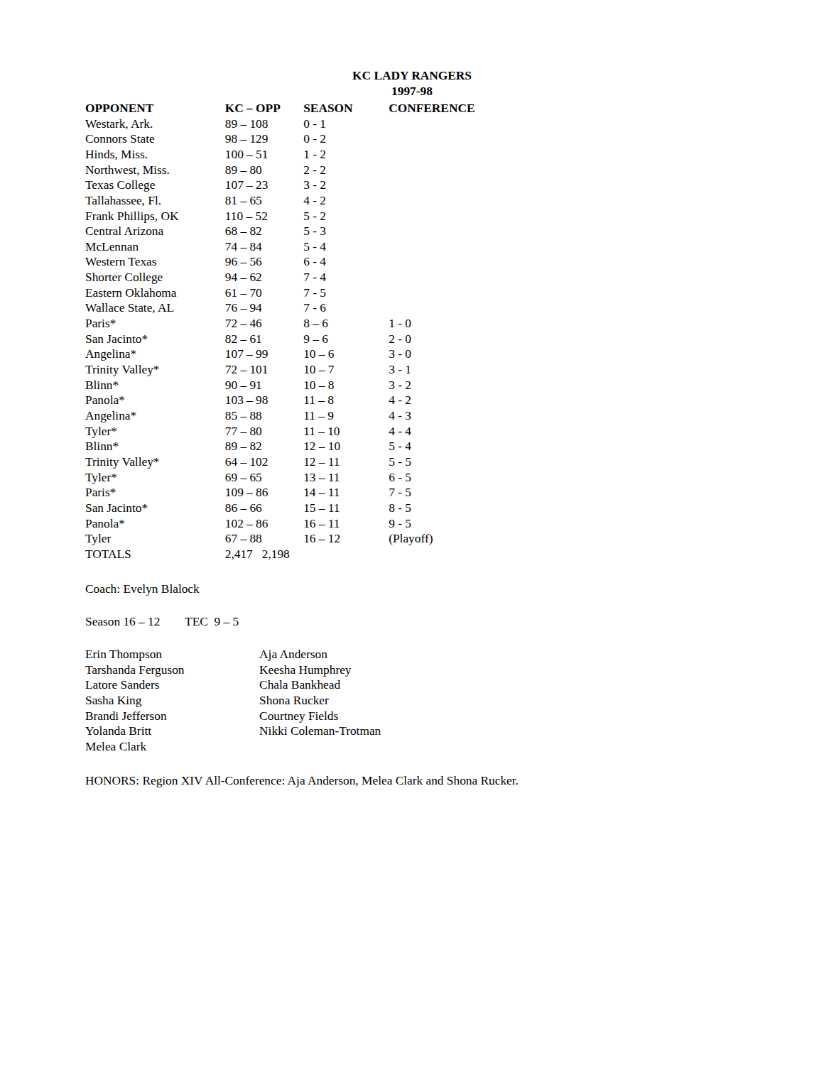KC LADY RANGERS
1997-98
| OPPONENT | KC – OPP | SEASON | CONFERENCE |
| --- | --- | --- | --- |
| Westark, Ark. | 89 – 108 | 0 - 1 | |
| Connors State | 98 – 129 | 0 - 2 | |
| Hinds, Miss. | 100 – 51 | 1 - 2 | |
| Northwest, Miss. | 89 – 80 | 2 - 2 | |
| Texas College | 107 – 23 | 3 - 2 | |
| Tallahassee, Fl. | 81 – 65 | 4 - 2 | |
| Frank Phillips, OK | 110 – 52 | 5 - 2 | |
| Central Arizona | 68 – 82 | 5 - 3 | |
| McLennan | 74 – 84 | 5 - 4 | |
| Western Texas | 96 – 56 | 6 - 4 | |
| Shorter College | 94 – 62 | 7 - 4 | |
| Eastern Oklahoma | 61 – 70 | 7 - 5 | |
| Wallace State, AL | 76 – 94 | 7 - 6 | |
| Paris* | 72 – 46 | 8 – 6 | 1 - 0 |
| San Jacinto* | 82 – 61 | 9 – 6 | 2 - 0 |
| Angelina* | 107 – 99 | 10 – 6 | 3 - 0 |
| Trinity Valley* | 72 – 101 | 10 – 7 | 3 - 1 |
| Blinn* | 90 – 91 | 10 – 8 | 3 - 2 |
| Panola* | 103 – 98 | 11 – 8 | 4 - 2 |
| Angelina* | 85 – 88 | 11 – 9 | 4 - 3 |
| Tyler* | 77 – 80 | 11 – 10 | 4 - 4 |
| Blinn* | 89 – 82 | 12 – 10 | 5 - 4 |
| Trinity Valley* | 64 – 102 | 12 – 11 | 5 - 5 |
| Tyler* | 69 – 65 | 13 – 11 | 6 - 5 |
| Paris* | 109 – 86 | 14 – 11 | 7 - 5 |
| San Jacinto* | 86 – 66 | 15 – 11 | 8 - 5 |
| Panola* | 102 – 86 | 16 – 11 | 9 - 5 |
| Tyler | 67 – 88 | 16 – 12 | (Playoff) |
| TOTALS | 2,417 2,198 | | |
Coach: Evelyn Blalock
Season 16 – 12 TEC 9 – 5
| Erin Thompson | Aja Anderson |
| Tarshanda Ferguson | Keesha Humphrey |
| Latore Sanders | Chala Bankhead |
| Sasha King | Shona Rucker |
| Brandi Jefferson | Courtney Fields |
| Yolanda Britt | Nikki Coleman-Trotman |
| Melea Clark | |
HONORS: Region XIV All-Conference: Aja Anderson, Melea Clark and Shona Rucker.